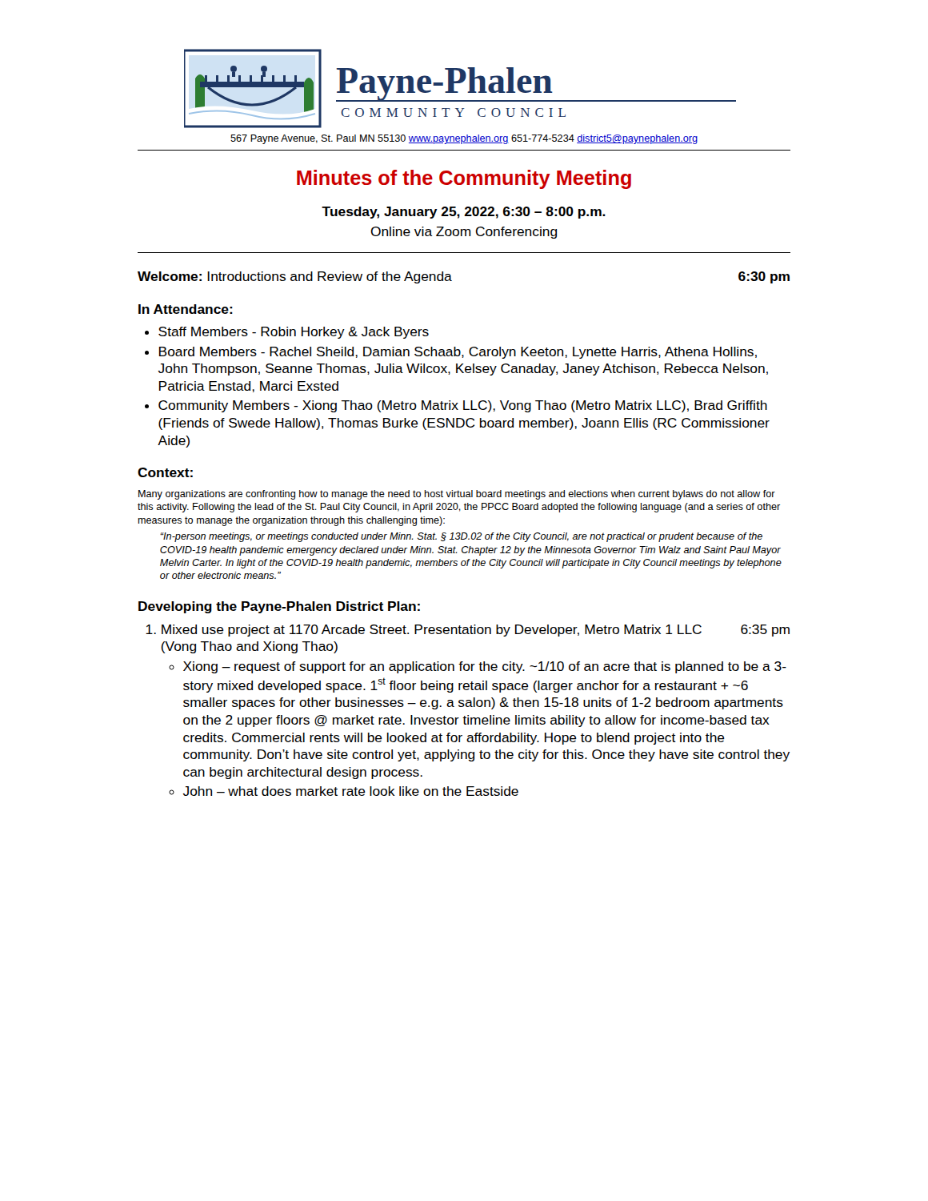Payne-Phalen Community Council logo Payne-Phalen COMMUNITY COUNCIL
567 Payne Avenue, St. Paul MN 55130 www.paynephalen.org 651-774-5234 district5@paynephalen.org
Minutes of the Community Meeting
Tuesday, January 25, 2022, 6:30 – 8:00 p.m.
Online via Zoom Conferencing
Welcome: Introductions and Review of the Agenda
6:30 pm
In Attendance:
Staff Members - Robin Horkey & Jack Byers
Board Members - Rachel Sheild, Damian Schaab, Carolyn Keeton, Lynette Harris, Athena Hollins, John Thompson, Seanne Thomas, Julia Wilcox, Kelsey Canaday, Janey Atchison, Rebecca Nelson, Patricia Enstad, Marci Exsted
Community Members - Xiong Thao (Metro Matrix LLC), Vong Thao (Metro Matrix LLC), Brad Griffith (Friends of Swede Hallow), Thomas Burke (ESNDC board member), Joann Ellis (RC Commissioner Aide)
Context:
Many organizations are confronting how to manage the need to host virtual board meetings and elections when current bylaws do not allow for this activity. Following the lead of the St. Paul City Council, in April 2020, the PPCC Board adopted the following language (and a series of other measures to manage the organization through this challenging time):
“In-person meetings, or meetings conducted under Minn. Stat. § 13D.02 of the City Council, are not practical or prudent because of the COVID-19 health pandemic emergency declared under Minn. Stat. Chapter 12 by the Minnesota Governor Tim Walz and Saint Paul Mayor Melvin Carter. In light of the COVID-19 health pandemic, members of the City Council will participate in City Council meetings by telephone or other electronic means.”
Developing the Payne-Phalen District Plan:
Mixed use project at 1170 Arcade Street. Presentation by Developer, Metro Matrix 1 LLC (Vong Thao and Xiong Thao)
6:35 pm
Xiong – request of support for an application for the city. ~1/10 of an acre that is planned to be a 3-story mixed developed space. 1st floor being retail space (larger anchor for a restaurant + ~6 smaller spaces for other businesses – e.g. a salon) & then 15-18 units of 1-2 bedroom apartments on the 2 upper floors @ market rate. Investor timeline limits ability to allow for income-based tax credits. Commercial rents will be looked at for affordability. Hope to blend project into the community. Don’t have site control yet, applying to the city for this. Once they have site control they can begin architectural design process.
John – what does market rate look like on the Eastside